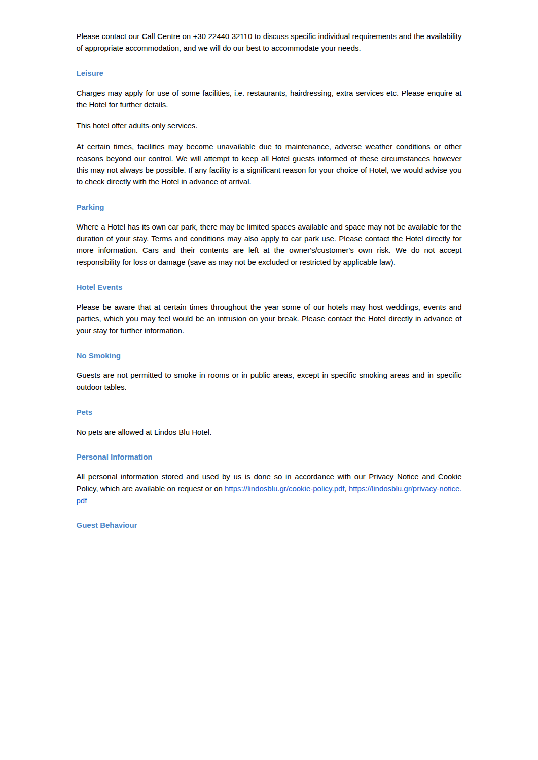Please contact our Call Centre on +30 22440 32110 to discuss specific individual requirements and the availability of appropriate accommodation, and we will do our best to accommodate your needs.
Leisure
Charges may apply for use of some facilities, i.e. restaurants, hairdressing, extra services etc. Please enquire at the Hotel for further details.
This hotel offer adults-only services.
At certain times, facilities may become unavailable due to maintenance, adverse weather conditions or other reasons beyond our control. We will attempt to keep all Hotel guests informed of these circumstances however this may not always be possible. If any facility is a significant reason for your choice of Hotel, we would advise you to check directly with the Hotel in advance of arrival.
Parking
Where a Hotel has its own car park, there may be limited spaces available and space may not be available for the duration of your stay. Terms and conditions may also apply to car park use. Please contact the Hotel directly for more information. Cars and their contents are left at the owner's/customer's own risk. We do not accept responsibility for loss or damage (save as may not be excluded or restricted by applicable law).
Hotel Events
Please be aware that at certain times throughout the year some of our hotels may host weddings, events and parties, which you may feel would be an intrusion on your break. Please contact the Hotel directly in advance of your stay for further information.
No Smoking
Guests are not permitted to smoke in rooms or in public areas, except in specific smoking areas and in specific outdoor tables.
Pets
No pets are allowed at Lindos Blu Hotel.
Personal Information
All personal information stored and used by us is done so in accordance with our Privacy Notice and Cookie Policy, which are available on request or on https://lindosblu.gr/cookie-policy.pdf, https://lindosblu.gr/privacy-notice.pdf
Guest Behaviour